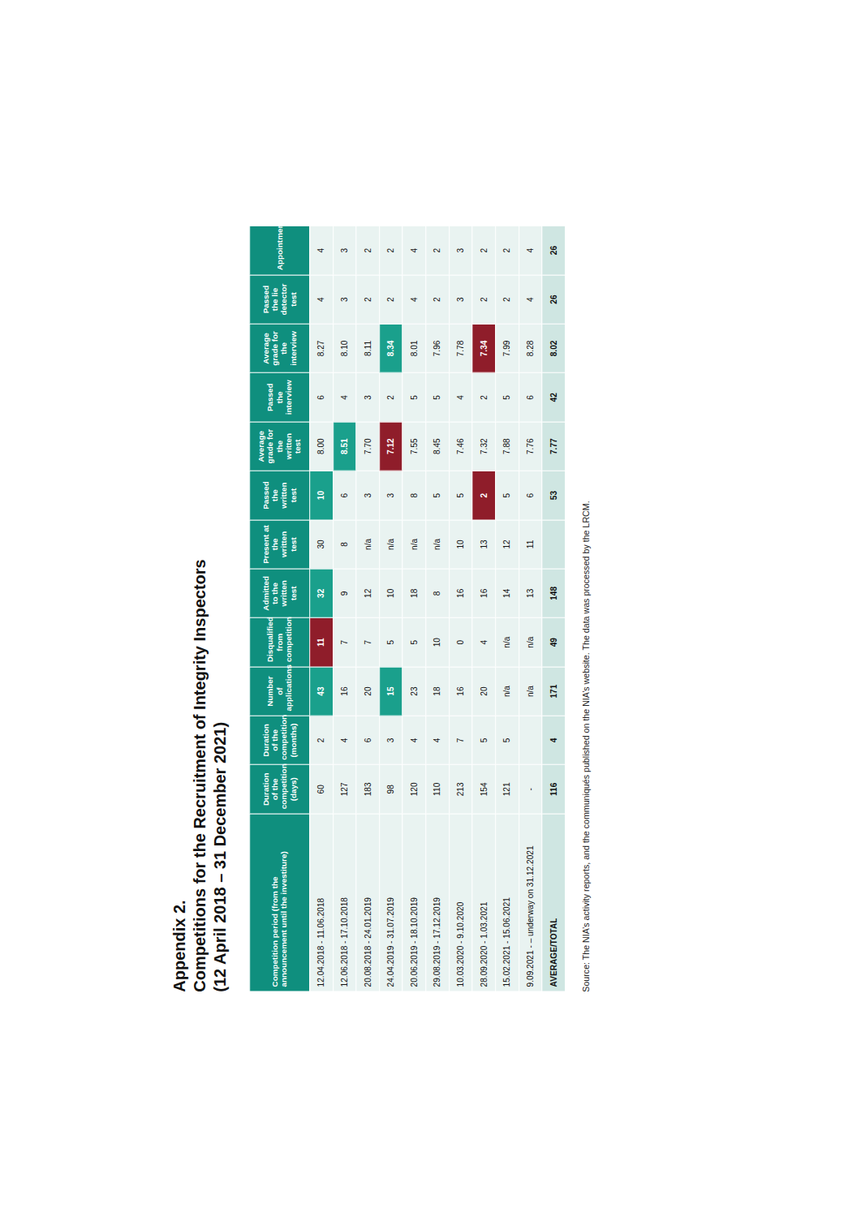Appendix 2. Competitions for the Recruitment of Integrity Inspectors (12 April 2018 – 31 December 2021)
Competitions for the Recruitment of Integrity Inspectors (12 April 2018 – 31 December 2021)
| Competition period (from the announcement until the investiture) | Duration of the competition (days) | Duration of the competition (months) | Number of applications | Disqualified from competition | Admitted to the written test | Present at the written test | Passed the written test | Average grade for the written test | Passed the interview | Average grade for the interview | Passed the lie detector test | Appointment |
| --- | --- | --- | --- | --- | --- | --- | --- | --- | --- | --- | --- | --- |
| 12.04.2018 - 11.06.2018 | 60 | 2 | 43 | 11 | 32 | 30 | 10 | 8.00 | 6 | 8.27 | 4 | 4 |
| 12.06.2018 - 17.10.2018 | 127 | 4 | 16 | 7 | 9 | 8 | 6 | 8.51 | 4 | 8.10 | 3 | 3 |
| 20.08.2018 - 24.01.2019 | 183 | 6 | 20 | 7 | 12 | n/a | 3 | 7.70 | 3 | 8.11 | 2 | 2 |
| 24.04.2019 - 31.07.2019 | 98 | 3 | 15 | 5 | 10 | n/a | 3 | 7.12 | 2 | 8.34 | 2 | 2 |
| 20.06.2019 - 18.10.2019 | 120 | 4 | 23 | 5 | 18 | n/a | 8 | 7.55 | 5 | 8.01 | 4 | 4 |
| 29.08.2019 - 17.12.2019 | 110 | 4 | 18 | 10 | 8 | n/a | 5 | 8.45 | 5 | 7.96 | 2 | 2 |
| 10.03.2020 - 9.10.2020 | 213 | 7 | 16 | 0 | 16 | 10 | 5 | 7.46 | 4 | 7.78 | 3 | 3 |
| 28.09.2020 - 1.03.2021 | 154 | 5 | 20 | 4 | 16 | 13 | 2 | 7.32 | 2 | 7.34 | 2 | 2 |
| 15.02.2021 - 15.06.2021 | 121 | 5 | n/a | n/a | 14 | 12 | 5 | 7.88 | 5 | 7.99 | 2 | 2 |
| 9.09.2021 - – underway on 31.12.2021 | - | | n/a | n/a | 13 | 11 | 6 | 7.76 | 6 | 8.28 | 4 | 4 |
| AVERAGE/TOTAL | 116 | 4 | 171 | 49 | 148 | | 53 | 7.77 | 42 | 8.02 | 26 | 26 |
Source: The NIA’s activity reports, and the communiqués published on the NIA’s website. The data was processed by the LRCM.